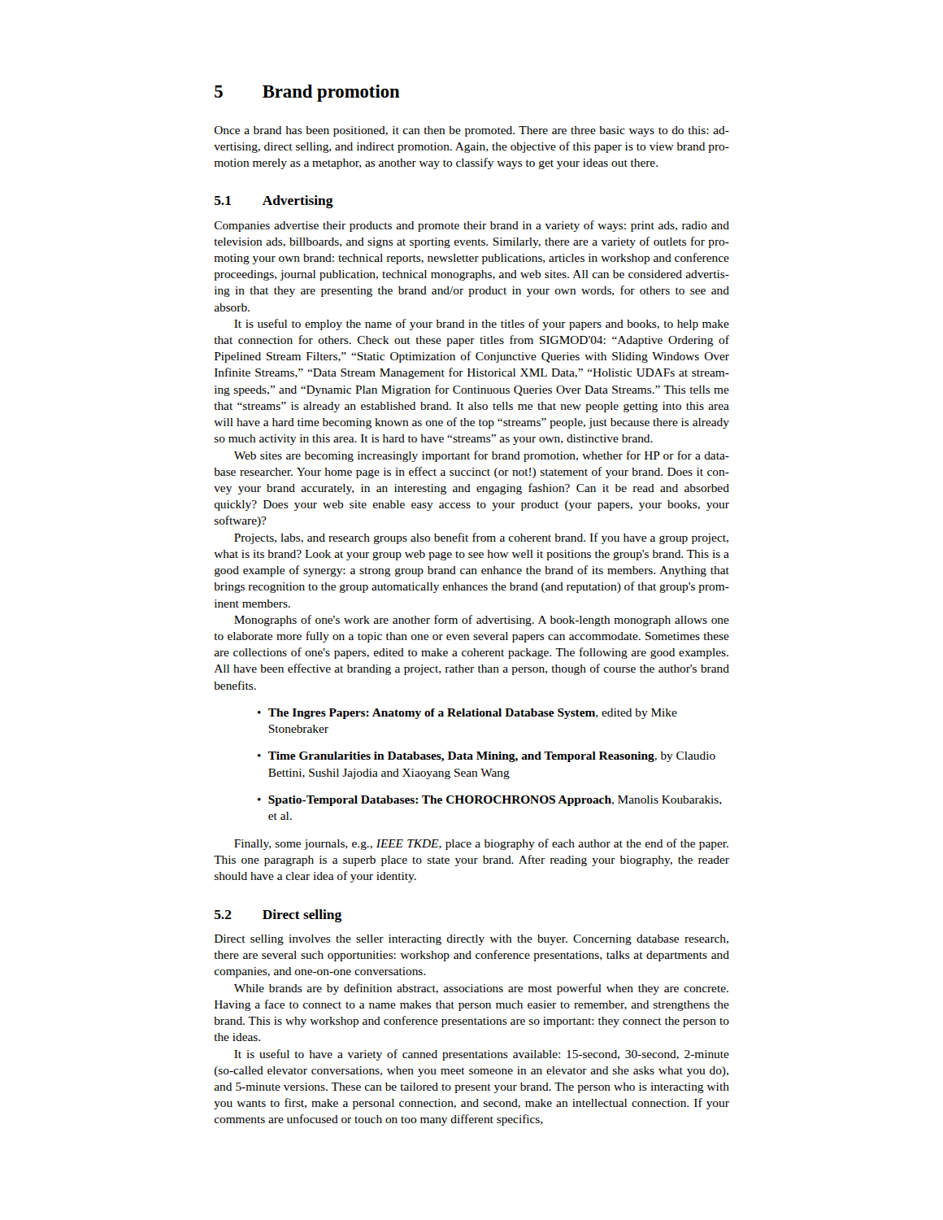5 Brand promotion
Once a brand has been positioned, it can then be promoted. There are three basic ways to do this: advertising, direct selling, and indirect promotion. Again, the objective of this paper is to view brand promotion merely as a metaphor, as another way to classify ways to get your ideas out there.
5.1 Advertising
Companies advertise their products and promote their brand in a variety of ways: print ads, radio and television ads, billboards, and signs at sporting events. Similarly, there are a variety of outlets for promoting your own brand: technical reports, newsletter publications, articles in workshop and conference proceedings, journal publication, technical monographs, and web sites. All can be considered advertising in that they are presenting the brand and/or product in your own words, for others to see and absorb.
It is useful to employ the name of your brand in the titles of your papers and books, to help make that connection for others. Check out these paper titles from SIGMOD'04: “Adaptive Ordering of Pipelined Stream Filters,” “Static Optimization of Conjunctive Queries with Sliding Windows Over Infinite Streams,” “Data Stream Management for Historical XML Data,” “Holistic UDAFs at streaming speeds,” and “Dynamic Plan Migration for Continuous Queries Over Data Streams.” This tells me that “streams” is already an established brand. It also tells me that new people getting into this area will have a hard time becoming known as one of the top “streams” people, just because there is already so much activity in this area. It is hard to have “streams” as your own, distinctive brand.
Web sites are becoming increasingly important for brand promotion, whether for HP or for a database researcher. Your home page is in effect a succinct (or not!) statement of your brand. Does it convey your brand accurately, in an interesting and engaging fashion? Can it be read and absorbed quickly? Does your web site enable easy access to your product (your papers, your books, your software)?
Projects, labs, and research groups also benefit from a coherent brand. If you have a group project, what is its brand? Look at your group web page to see how well it positions the group's brand. This is a good example of synergy: a strong group brand can enhance the brand of its members. Anything that brings recognition to the group automatically enhances the brand (and reputation) of that group's prominent members.
Monographs of one's work are another form of advertising. A book-length monograph allows one to elaborate more fully on a topic than one or even several papers can accommodate. Sometimes these are collections of one's papers, edited to make a coherent package. The following are good examples. All have been effective at branding a project, rather than a person, though of course the author's brand benefits.
The Ingres Papers: Anatomy of a Relational Database System, edited by Mike Stonebraker
Time Granularities in Databases, Data Mining, and Temporal Reasoning, by Claudio Bettini, Sushil Jajodia and Xiaoyang Sean Wang
Spatio-Temporal Databases: The CHOROCHRONOS Approach, Manolis Koubarakis, et al.
Finally, some journals, e.g., IEEE TKDE, place a biography of each author at the end of the paper. This one paragraph is a superb place to state your brand. After reading your biography, the reader should have a clear idea of your identity.
5.2 Direct selling
Direct selling involves the seller interacting directly with the buyer. Concerning database research, there are several such opportunities: workshop and conference presentations, talks at departments and companies, and one-on-one conversations.
While brands are by definition abstract, associations are most powerful when they are concrete. Having a face to connect to a name makes that person much easier to remember, and strengthens the brand. This is why workshop and conference presentations are so important: they connect the person to the ideas.
It is useful to have a variety of canned presentations available: 15-second, 30-second, 2-minute (so-called elevator conversations, when you meet someone in an elevator and she asks what you do), and 5-minute versions. These can be tailored to present your brand. The person who is interacting with you wants to first, make a personal connection, and second, make an intellectual connection. If your comments are unfocused or touch on too many different specifics,